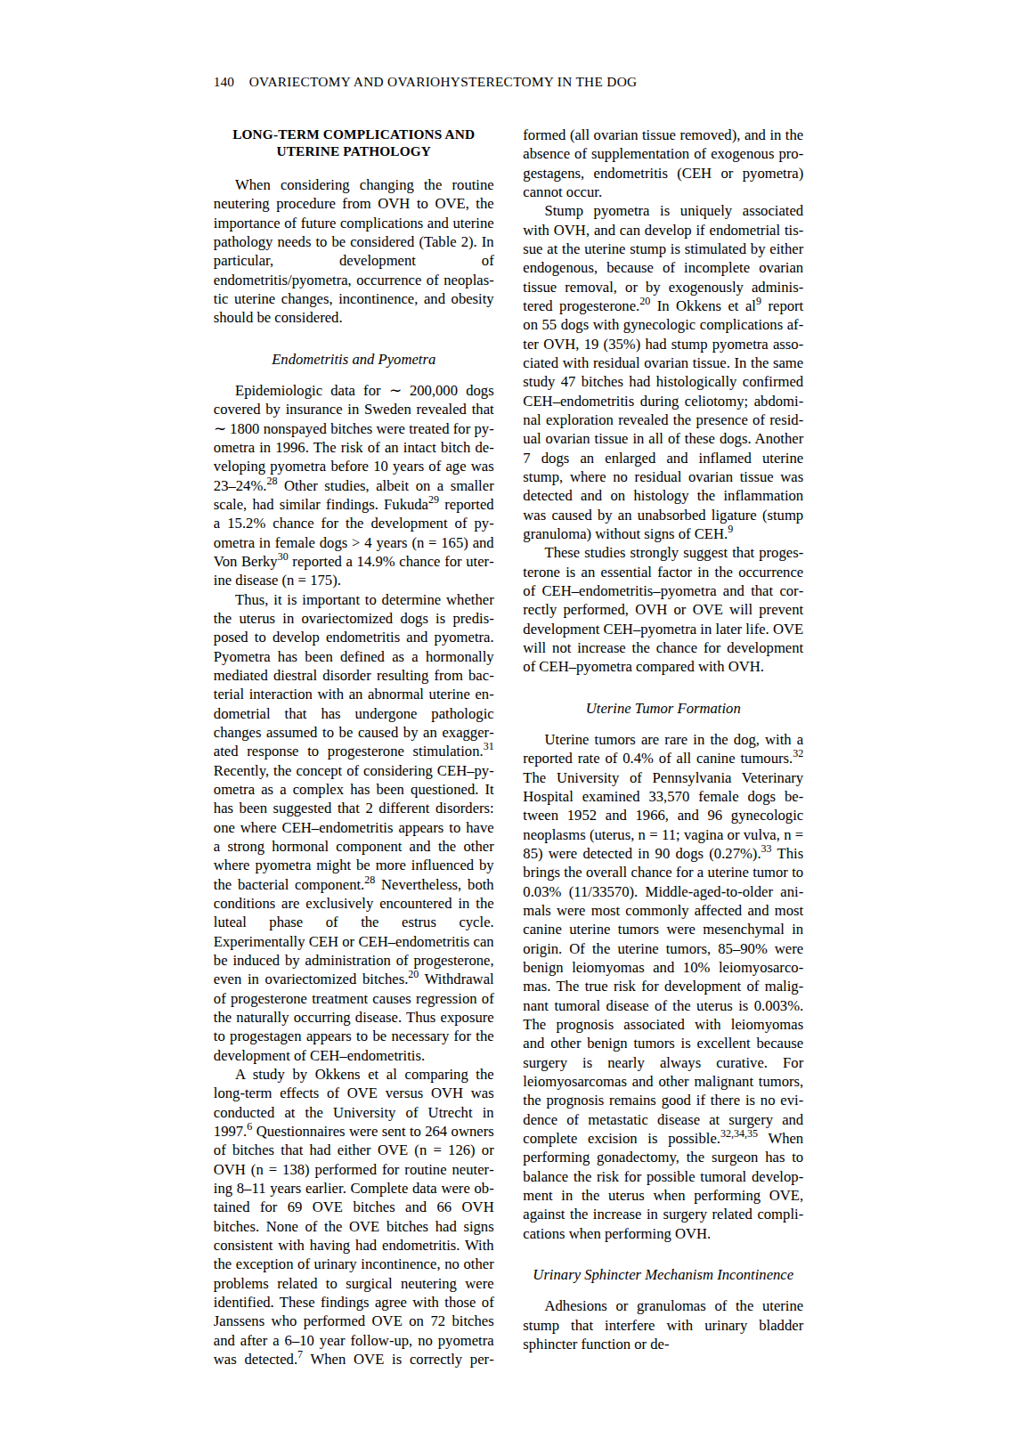140 Ovariectomy and Ovariohysterectomy in the Dog
Long-Term Complications and Uterine Pathology
When considering changing the routine neutering procedure from OVH to OVE, the importance of future complications and uterine pathology needs to be considered (Table 2). In particular, development of endometritis/pyometra, occurrence of neoplastic uterine changes, incontinence, and obesity should be considered.
Endometritis and Pyometra
Epidemiologic data for ∼ 200,000 dogs covered by insurance in Sweden revealed that ∼ 1800 nonspayed bitches were treated for pyometra in 1996. The risk of an intact bitch developing pyometra before 10 years of age was 23–24%.28 Other studies, albeit on a smaller scale, had similar findings. Fukuda29 reported a 15.2% chance for the development of pyometra in female dogs > 4 years (n = 165) and Von Berky30 reported a 14.9% chance for uterine disease (n = 175).
Thus, it is important to determine whether the uterus in ovariectomized dogs is predisposed to develop endometritis and pyometra. Pyometra has been defined as a hormonally mediated diestral disorder resulting from bacterial interaction with an abnormal uterine endometrial that has undergone pathologic changes assumed to be caused by an exaggerated response to progesterone stimulation.31 Recently, the concept of considering CEH–pyometra as a complex has been questioned. It has been suggested that 2 different disorders: one where CEH–endometritis appears to have a strong hormonal component and the other where pyometra might be more influenced by the bacterial component.28 Nevertheless, both conditions are exclusively encountered in the luteal phase of the estrus cycle. Experimentally CEH or CEH–endometritis can be induced by administration of progesterone, even in ovariectomized bitches.20 Withdrawal of progesterone treatment causes regression of the naturally occurring disease. Thus exposure to progestagen appears to be necessary for the development of CEH–endometritis.
A study by Okkens et al comparing the long-term effects of OVE versus OVH was conducted at the University of Utrecht in 1997.6 Questionnaires were sent to 264 owners of bitches that had either OVE (n = 126) or OVH (n = 138) performed for routine neutering 8–11 years earlier. Complete data were obtained for 69 OVE bitches and 66 OVH bitches. None of the OVE bitches had signs consistent with having had endometritis. With the exception of urinary incontinence, no other problems related to surgical neutering were identified. These findings agree with those of Janssens who performed OVE on 72 bitches and after a 6–10 year follow-up, no pyometra was detected.7 When OVE is correctly performed (all ovarian tissue removed), and in the absence of supplementation of exogenous progestagens, endometritis (CEH or pyometra) cannot occur.
Stump pyometra is uniquely associated with OVH, and can develop if endometrial tissue at the uterine stump is stimulated by either endogenous, because of incomplete ovarian tissue removal, or by exogenously administered progesterone.20 In Okkens et al9 report on 55 dogs with gynecologic complications after OVH, 19 (35%) had stump pyometra associated with residual ovarian tissue. In the same study 47 bitches had histologically confirmed CEH–endometritis during celiotomy; abdominal exploration revealed the presence of residual ovarian tissue in all of these dogs. Another 7 dogs an enlarged and inflamed uterine stump, where no residual ovarian tissue was detected and on histology the inflammation was caused by an unabsorbed ligature (stump granuloma) without signs of CEH.9
These studies strongly suggest that progesterone is an essential factor in the occurrence of CEH–endometritis–pyometra and that correctly performed, OVH or OVE will prevent development CEH–pyometra in later life. OVE will not increase the chance for development of CEH–pyometra compared with OVH.
Uterine Tumor Formation
Uterine tumors are rare in the dog, with a reported rate of 0.4% of all canine tumours.32 The University of Pennsylvania Veterinary Hospital examined 33,570 female dogs between 1952 and 1966, and 96 gynecologic neoplasms (uterus, n = 11; vagina or vulva, n = 85) were detected in 90 dogs (0.27%).33 This brings the overall chance for a uterine tumor to 0.03% (11/33570). Middle-aged-to-older animals were most commonly affected and most canine uterine tumors were mesenchymal in origin. Of the uterine tumors, 85–90% were benign leiomyomas and 10% leiomyosarcomas. The true risk for development of malignant tumoral disease of the uterus is 0.003%. The prognosis associated with leiomyomas and other benign tumors is excellent because surgery is nearly always curative. For leiomyosarcomas and other malignant tumors, the prognosis remains good if there is no evidence of metastatic disease at surgery and complete excision is possible.32,34,35 When performing gonadectomy, the surgeon has to balance the risk for possible tumoral development in the uterus when performing OVE, against the increase in surgery related complications when performing OVH.
Urinary Sphincter Mechanism Incontinence
Adhesions or granulomas of the uterine stump that interfere with urinary bladder sphincter function or de-